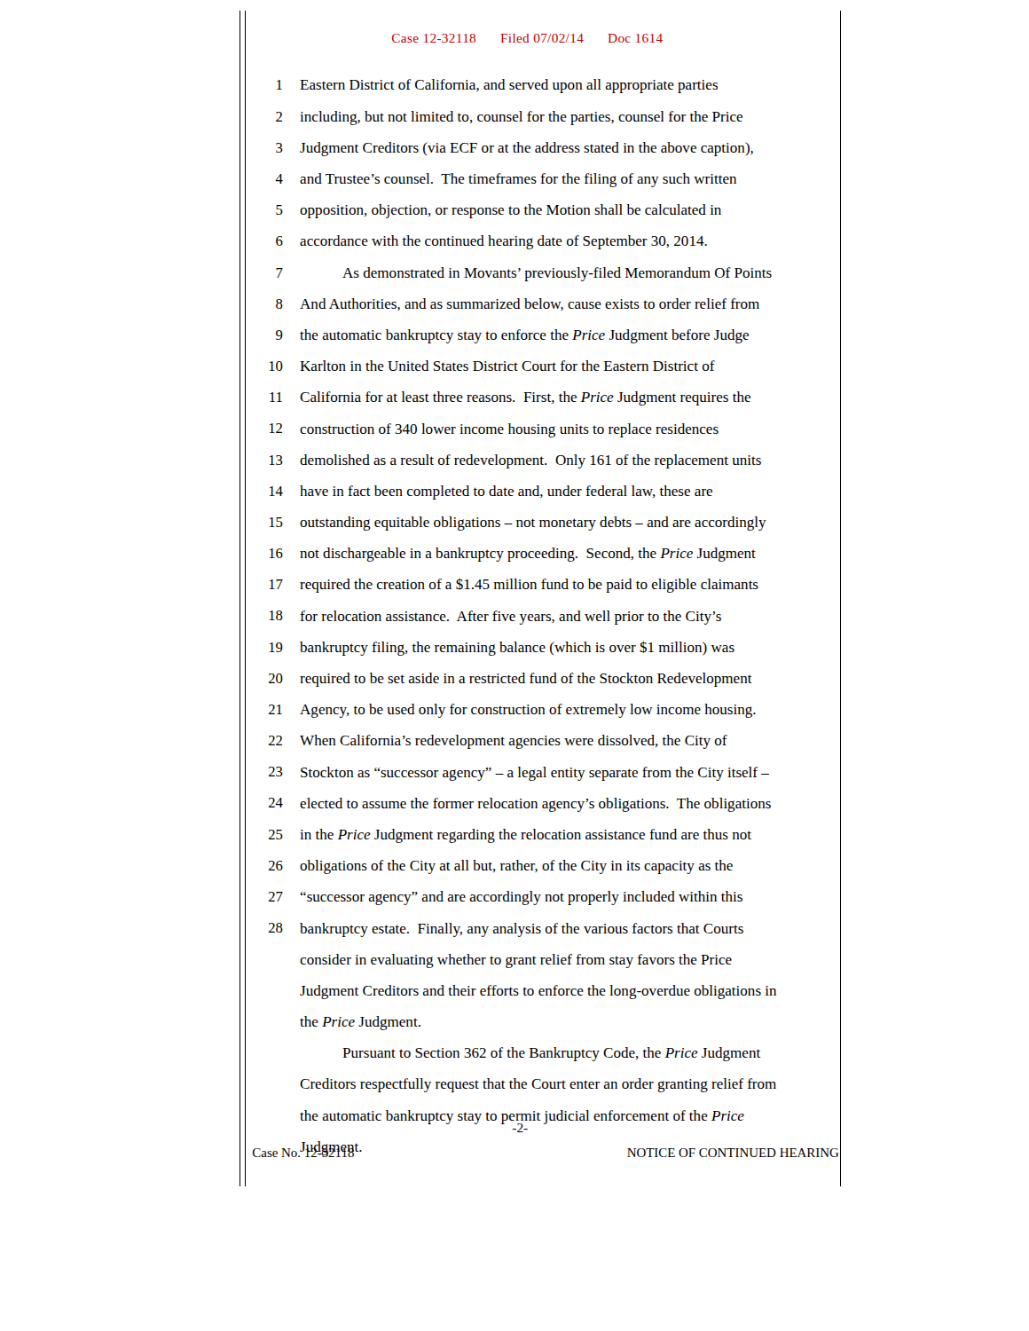Case 12-32118 Filed 07/02/14 Doc 1614
1
2
3
4
5
6
7
8
9
10
11
12
13
14
15
16
17
18
19
20
21
22
23
24
25
26
27
28
Eastern District of California, and served upon all appropriate parties including, but not limited to, counsel for the parties, counsel for the Price Judgment Creditors (via ECF or at the address stated in the above caption), and Trustee’s counsel. The timeframes for the filing of any such written opposition, objection, or response to the Motion shall be calculated in accordance with the continued hearing date of September 30, 2014.
As demonstrated in Movants’ previously-filed Memorandum Of Points And Authorities, and as summarized below, cause exists to order relief from the automatic bankruptcy stay to enforce the Price Judgment before Judge Karlton in the United States District Court for the Eastern District of California for at least three reasons. First, the Price Judgment requires the construction of 340 lower income housing units to replace residences demolished as a result of redevelopment. Only 161 of the replacement units have in fact been completed to date and, under federal law, these are outstanding equitable obligations – not monetary debts – and are accordingly not dischargeable in a bankruptcy proceeding. Second, the Price Judgment required the creation of a $1.45 million fund to be paid to eligible claimants for relocation assistance. After five years, and well prior to the City’s bankruptcy filing, the remaining balance (which is over $1 million) was required to be set aside in a restricted fund of the Stockton Redevelopment Agency, to be used only for construction of extremely low income housing. When California’s redevelopment agencies were dissolved, the City of Stockton as “successor agency” – a legal entity separate from the City itself – elected to assume the former relocation agency’s obligations. The obligations in the Price Judgment regarding the relocation assistance fund are thus not obligations of the City at all but, rather, of the City in its capacity as the “successor agency” and are accordingly not properly included within this bankruptcy estate. Finally, any analysis of the various factors that Courts consider in evaluating whether to grant relief from stay favors the Price Judgment Creditors and their efforts to enforce the long-overdue obligations in the Price Judgment.
Pursuant to Section 362 of the Bankruptcy Code, the Price Judgment Creditors respectfully request that the Court enter an order granting relief from the automatic bankruptcy stay to permit judicial enforcement of the Price Judgment.
-2-
Case No. 12-32118
NOTICE OF CONTINUED HEARING